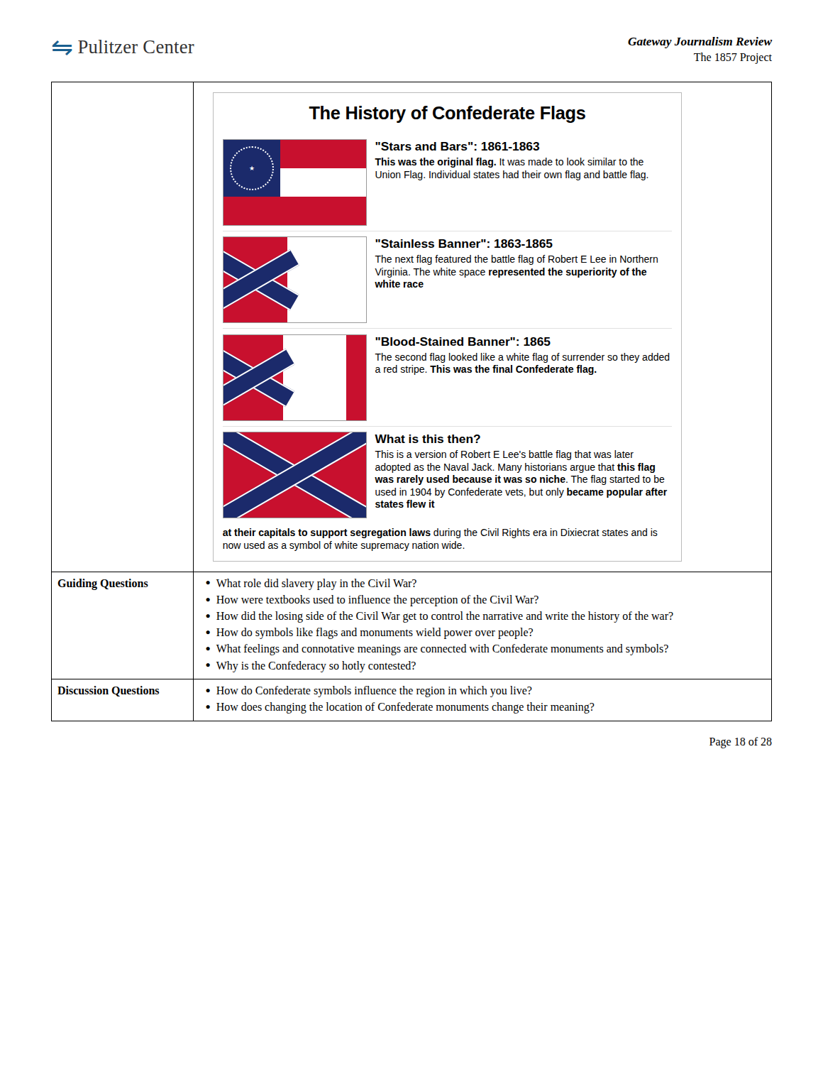⇋ Pulitzer Center
Gateway Journalism Review
The 1857 Project
| | The History of Confederate Flags "Stars and Bars": 1861-1863 This was the original flag. It was made to look similar to the Union Flag. Individual states had their own flag and battle flag. "Stainless Banner": 1863-1865 The next flag featured the battle flag of Robert E Lee in Northern Virginia. The white space represented the superiority of the white race "Blood-Stained Banner": 1865 The second flag looked like a white flag of surrender so they added a red stripe. This was the final Confederate flag. What is this then? This is a version of Robert E Lee's battle flag that was later adopted as the Naval Jack. Many historians argue that this flag was rarely used because it was so niche . The flag started to be used in 1904 by Confederate vets, but only became popular after states flew it at their capitals to support segregation laws during the Civil Rights era in Dixiecrat states and is now used as a symbol of white supremacy nation wide. |
| Guiding Questions | What role did slavery play in the Civil War? How were textbooks used to influence the perception of the Civil War? How did the losing side of the Civil War get to control the narrative and write the history of the war? How do symbols like flags and monuments wield power over people? What feelings and connotative meanings are connected with Confederate monuments and symbols? Why is the Confederacy so hotly contested? |
| Discussion Questions | How do Confederate symbols influence the region in which you live? How does changing the location of Confederate monuments change their meaning? |
Page 18 of 28